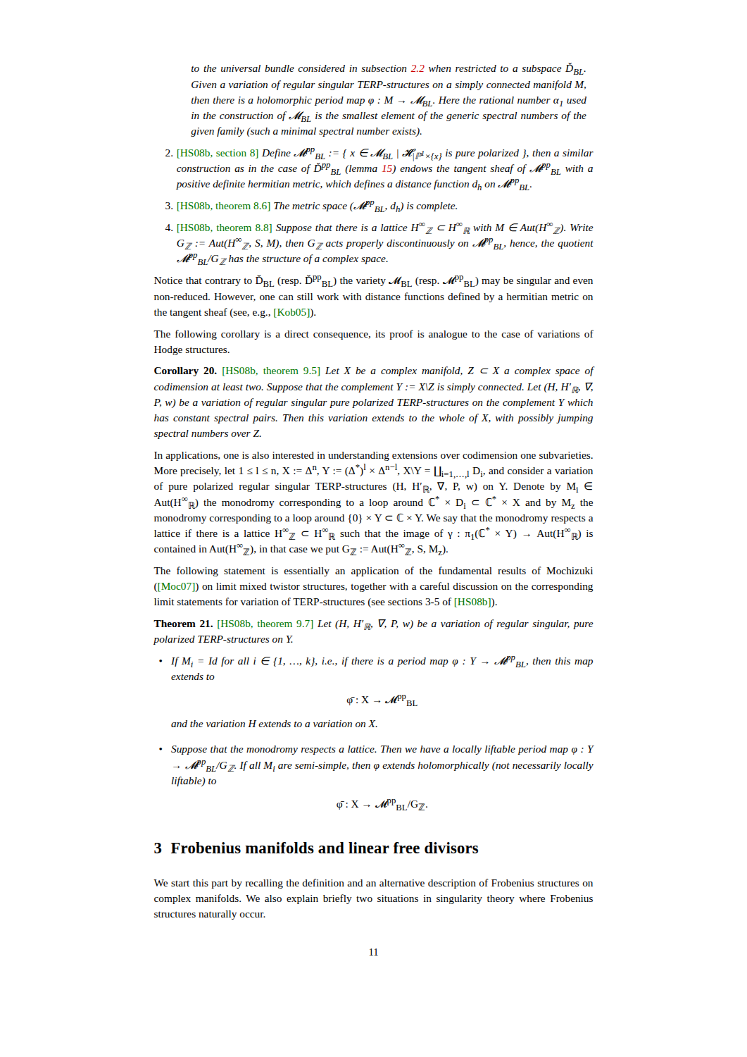to the universal bundle considered in subsection 2.2 when restricted to a subspace ĎBL. Given a variation of regular singular TERP-structures on a simply connected manifold M, then there is a holomorphic period map φ : M → 𝓜BL. Here the rational number α1 used in the construction of 𝓜BL is the smallest element of the generic spectral numbers of the given family (such a minimal spectral number exists).
2. [HS08b, section 8] Define 𝓜ppBL := { x ∈ 𝓜BL | 𝓗̂|ℙ1×{x} is pure polarized }, then a similar construction as in the case of ĎppBL (lemma 15) endows the tangent sheaf of 𝓜ppBL with a positive definite hermitian metric, which defines a distance function dh on 𝓜ppBL.
3. [HS08b, theorem 8.6] The metric space (𝓜ppBL, dh) is complete.
4. [HS08b, theorem 8.8] Suppose that there is a lattice H∞ℤ ⊂ H∞ℝ with M ∈ Aut(H∞ℤ). Write Gℤ := Aut(H∞ℤ, S, M), then Gℤ acts properly discontinuously on 𝓜ppBL, hence, the quotient 𝓜ppBL/Gℤ has the structure of a complex space.
Notice that contrary to ĎBL (resp. ĎppBL) the variety 𝓜BL (resp. 𝓜ppBL) may be singular and even non-reduced. However, one can still work with distance functions defined by a hermitian metric on the tangent sheaf (see, e.g., [Kob05]).
The following corollary is a direct consequence, its proof is analogue to the case of variations of Hodge structures.
Corollary 20. [HS08b, theorem 9.5] Let X be a complex manifold, Z ⊂ X a complex space of codimension at least two. Suppose that the complement Y := X\Z is simply connected. Let (H, H′ℝ, ∇, P, w) be a variation of regular singular pure polarized TERP-structures on the complement Y which has constant spectral pairs. Then this variation extends to the whole of X, with possibly jumping spectral numbers over Z.
In applications, one is also interested in understanding extensions over codimension one subvarieties. More precisely, let 1 ≤ l ≤ n, X := Δn, Y := (Δ*)l × Δn−l, X\Y = ∐i=1,…,l Di, and consider a variation of pure polarized regular singular TERP-structures (H, H′ℝ, ∇, P, w) on Y. Denote by Mi ∈ Aut(H∞ℝ) the monodromy corresponding to a loop around ℂ* × Di ⊂ ℂ* × X and by Mz the monodromy corresponding to a loop around {0} × Y ⊂ ℂ × Y. We say that the monodromy respects a lattice if there is a lattice H∞ℤ ⊂ H∞ℝ such that the image of γ : π1(ℂ* × Y) → Aut(H∞ℝ) is contained in Aut(H∞ℤ), in that case we put Gℤ := Aut(H∞ℤ, S, Mz).
The following statement is essentially an application of the fundamental results of Mochizuki ([Moc07]) on limit mixed twistor structures, together with a careful discussion on the corresponding limit statements for variation of TERP-structures (see sections 3-5 of [HS08b]).
Theorem 21. [HS08b, theorem 9.7] Let (H, H′ℝ, ∇, P, w) be a variation of regular singular, pure polarized TERP-structures on Y.
If Mi = Id for all i ∈ {1, …, k}, i.e., if there is a period map φ : Y → 𝓜ppBL, then this map extends to
φ̄ : X → 𝓜ppBL
and the variation H extends to a variation on X.
Suppose that the monodromy respects a lattice. Then we have a locally liftable period map φ : Y → 𝓜ppBL/Gℤ. If all Mi are semi-simple, then φ extends holomorphically (not necessarily locally liftable) to
φ̄ : X → 𝓜ppBL/Gℤ.
3 Frobenius manifolds and linear free divisors
We start this part by recalling the definition and an alternative description of Frobenius structures on complex manifolds. We also explain briefly two situations in singularity theory where Frobenius structures naturally occur.
11